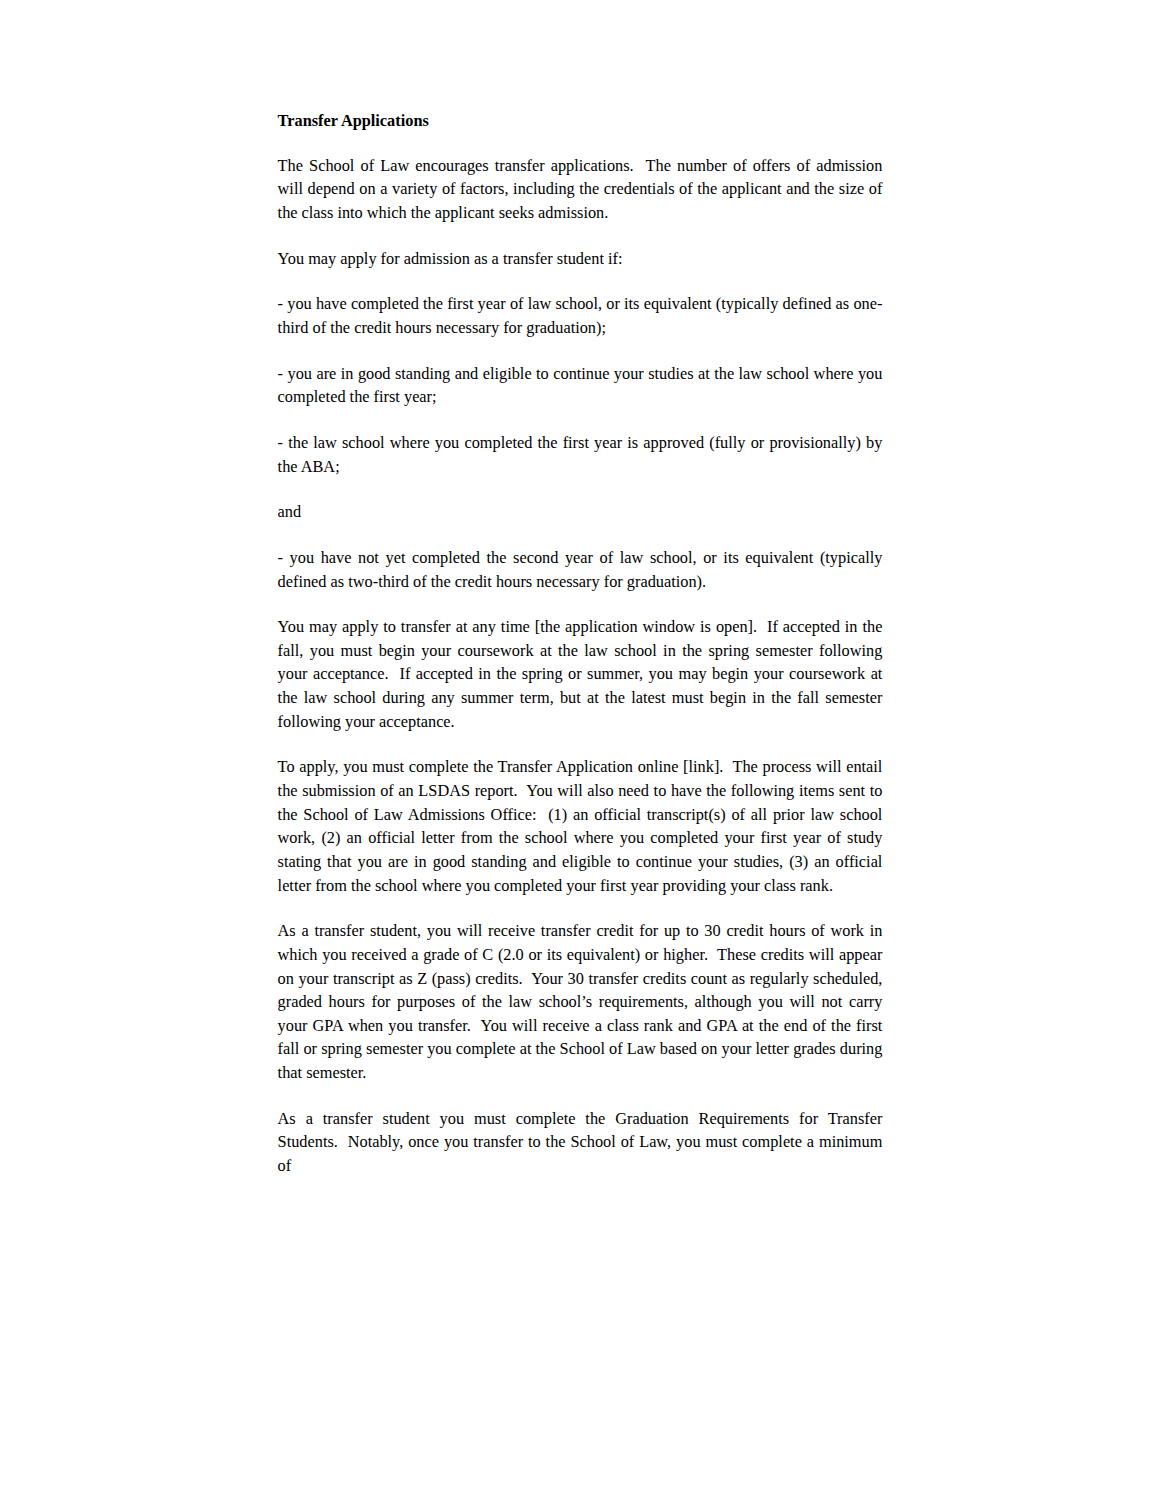Transfer Applications
The School of Law encourages transfer applications. The number of offers of admission will depend on a variety of factors, including the credentials of the applicant and the size of the class into which the applicant seeks admission.
You may apply for admission as a transfer student if:
- you have completed the first year of law school, or its equivalent (typically defined as one-third of the credit hours necessary for graduation);
- you are in good standing and eligible to continue your studies at the law school where you completed the first year;
- the law school where you completed the first year is approved (fully or provisionally) by the ABA;
and
- you have not yet completed the second year of law school, or its equivalent (typically defined as two-third of the credit hours necessary for graduation).
You may apply to transfer at any time [the application window is open]. If accepted in the fall, you must begin your coursework at the law school in the spring semester following your acceptance. If accepted in the spring or summer, you may begin your coursework at the law school during any summer term, but at the latest must begin in the fall semester following your acceptance.
To apply, you must complete the Transfer Application online [link]. The process will entail the submission of an LSDAS report. You will also need to have the following items sent to the School of Law Admissions Office: (1) an official transcript(s) of all prior law school work, (2) an official letter from the school where you completed your first year of study stating that you are in good standing and eligible to continue your studies, (3) an official letter from the school where you completed your first year providing your class rank.
As a transfer student, you will receive transfer credit for up to 30 credit hours of work in which you received a grade of C (2.0 or its equivalent) or higher. These credits will appear on your transcript as Z (pass) credits. Your 30 transfer credits count as regularly scheduled, graded hours for purposes of the law school’s requirements, although you will not carry your GPA when you transfer. You will receive a class rank and GPA at the end of the first fall or spring semester you complete at the School of Law based on your letter grades during that semester.
As a transfer student you must complete the Graduation Requirements for Transfer Students. Notably, once you transfer to the School of Law, you must complete a minimum of